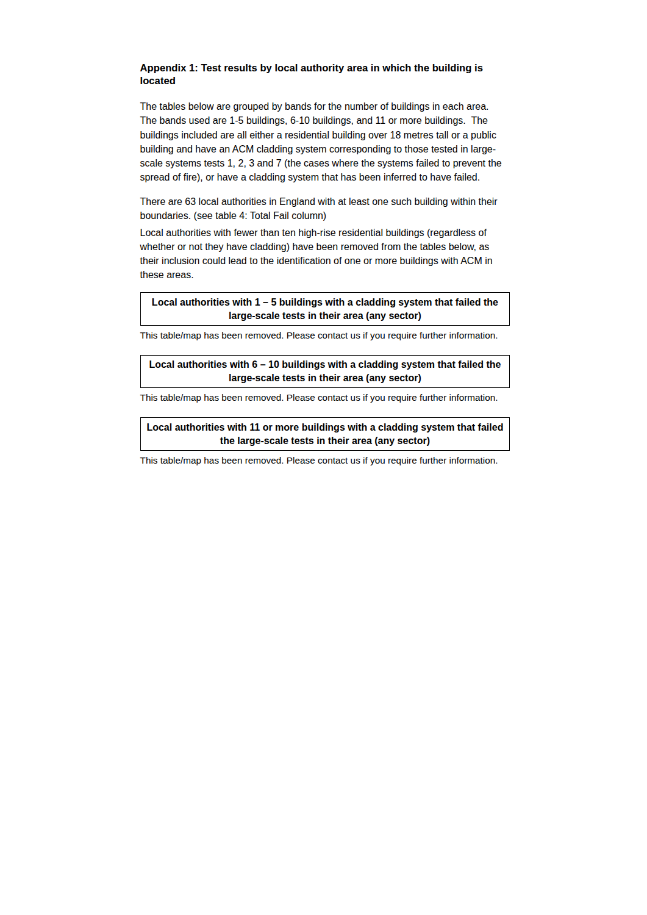Appendix 1: Test results by local authority area in which the building is located
The tables below are grouped by bands for the number of buildings in each area. The bands used are 1-5 buildings, 6-10 buildings, and 11 or more buildings. The buildings included are all either a residential building over 18 metres tall or a public building and have an ACM cladding system corresponding to those tested in large-scale systems tests 1, 2, 3 and 7 (the cases where the systems failed to prevent the spread of fire), or have a cladding system that has been inferred to have failed.
There are 63 local authorities in England with at least one such building within their boundaries. (see table 4: Total Fail column)
Local authorities with fewer than ten high-rise residential buildings (regardless of whether or not they have cladding) have been removed from the tables below, as their inclusion could lead to the identification of one or more buildings with ACM in these areas.
Local authorities with 1 – 5 buildings with a cladding system that failed the large-scale tests in their area (any sector)
This table/map has been removed. Please contact us if you require further information.
Local authorities with 6 – 10 buildings with a cladding system that failed the large-scale tests in their area (any sector)
This table/map has been removed. Please contact us if you require further information.
Local authorities with 11 or more buildings with a cladding system that failed the large-scale tests in their area (any sector)
This table/map has been removed. Please contact us if you require further information.